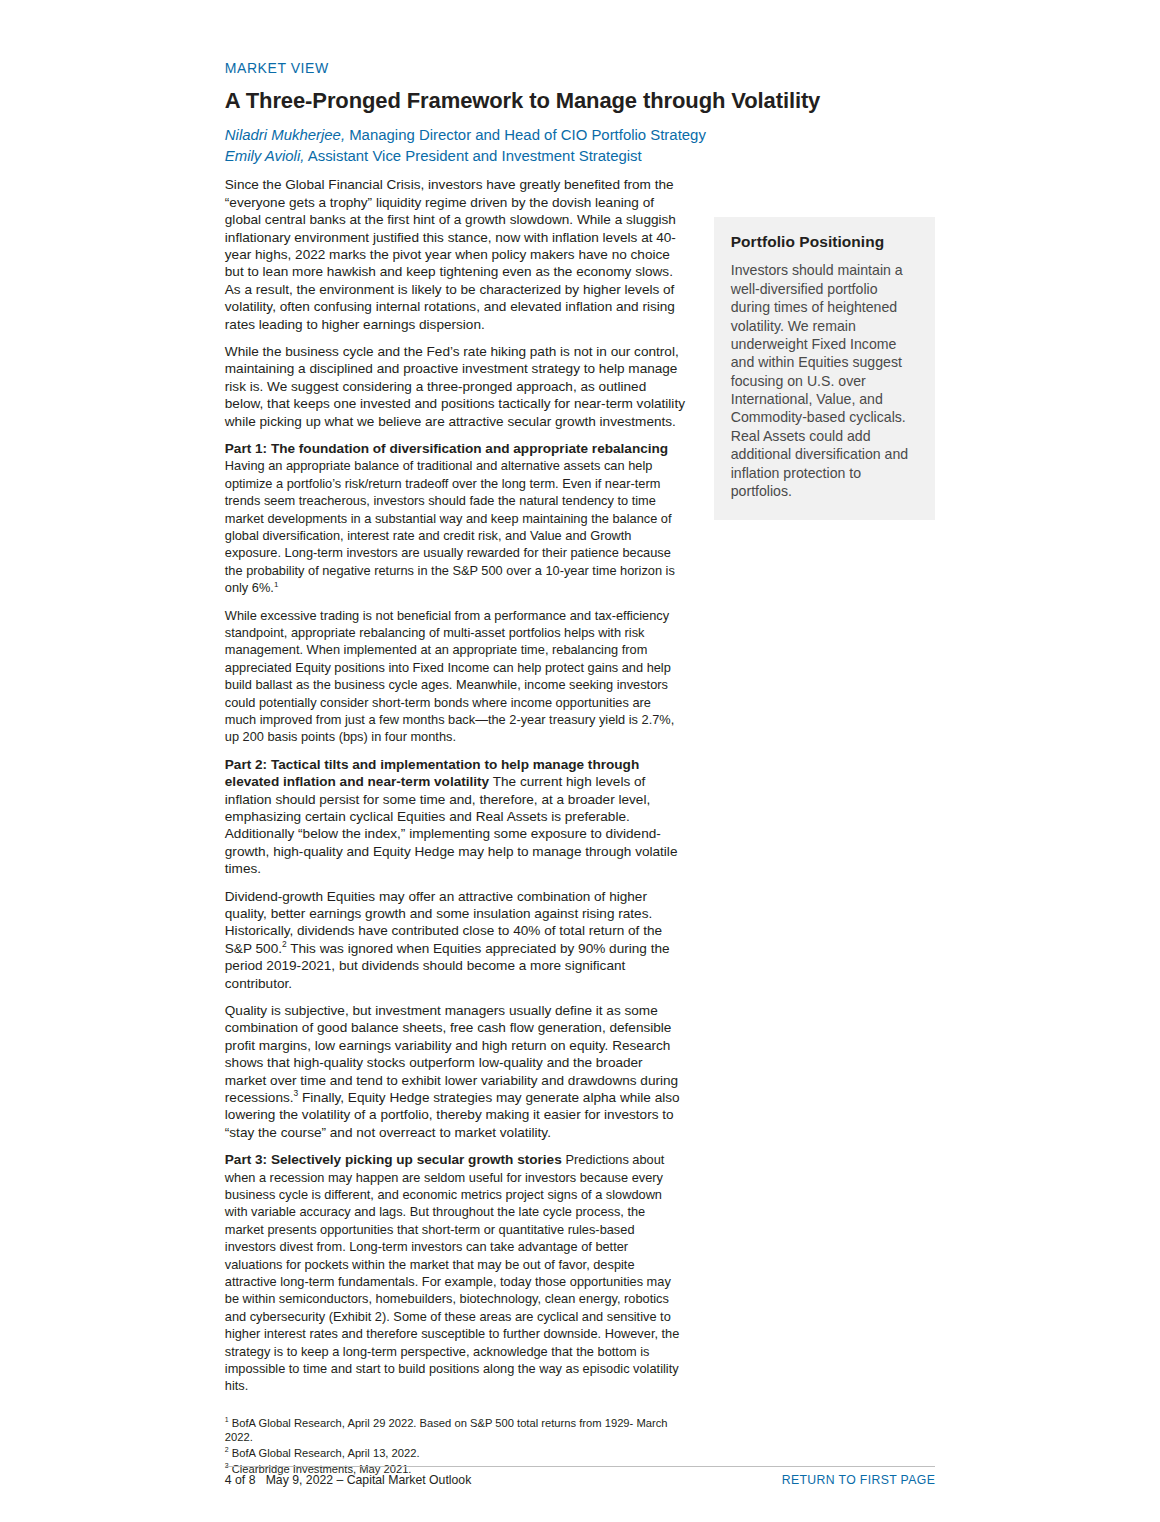MARKET VIEW
A Three-Pronged Framework to Manage through Volatility
Niladri Mukherjee, Managing Director and Head of CIO Portfolio Strategy
Emily Avioli, Assistant Vice President and Investment Strategist
Since the Global Financial Crisis, investors have greatly benefited from the “everyone gets a trophy” liquidity regime driven by the dovish leaning of global central banks at the first hint of a growth slowdown. While a sluggish inflationary environment justified this stance, now with inflation levels at 40-year highs, 2022 marks the pivot year when policy makers have no choice but to lean more hawkish and keep tightening even as the economy slows. As a result, the environment is likely to be characterized by higher levels of volatility, often confusing internal rotations, and elevated inflation and rising rates leading to higher earnings dispersion.
While the business cycle and the Fed’s rate hiking path is not in our control, maintaining a disciplined and proactive investment strategy to help manage risk is. We suggest considering a three-pronged approach, as outlined below, that keeps one invested and positions tactically for near-term volatility while picking up what we believe are attractive secular growth investments.
Part 1: The foundation of diversification and appropriate rebalancing Having an appropriate balance of traditional and alternative assets can help optimize a portfolio’s risk/return tradeoff over the long term. Even if near-term trends seem treacherous, investors should fade the natural tendency to time market developments in a substantial way and keep maintaining the balance of global diversification, interest rate and credit risk, and Value and Growth exposure. Long-term investors are usually rewarded for their patience because the probability of negative returns in the S&P 500 over a 10-year time horizon is only 6%.1
While excessive trading is not beneficial from a performance and tax-efficiency standpoint, appropriate rebalancing of multi-asset portfolios helps with risk management. When implemented at an appropriate time, rebalancing from appreciated Equity positions into Fixed Income can help protect gains and help build ballast as the business cycle ages. Meanwhile, income seeking investors could potentially consider short-term bonds where income opportunities are much improved from just a few months back—the 2-year treasury yield is 2.7%, up 200 basis points (bps) in four months.
Part 2: Tactical tilts and implementation to help manage through elevated inflation and near-term volatility The current high levels of inflation should persist for some time and, therefore, at a broader level, emphasizing certain cyclical Equities and Real Assets is preferable. Additionally “below the index,” implementing some exposure to dividend-growth, high-quality and Equity Hedge may help to manage through volatile times.
Dividend-growth Equities may offer an attractive combination of higher quality, better earnings growth and some insulation against rising rates. Historically, dividends have contributed close to 40% of total return of the S&P 500.2 This was ignored when Equities appreciated by 90% during the period 2019-2021, but dividends should become a more significant contributor.
Quality is subjective, but investment managers usually define it as some combination of good balance sheets, free cash flow generation, defensible profit margins, low earnings variability and high return on equity. Research shows that high-quality stocks outperform low-quality and the broader market over time and tend to exhibit lower variability and drawdowns during recessions.3 Finally, Equity Hedge strategies may generate alpha while also lowering the volatility of a portfolio, thereby making it easier for investors to “stay the course” and not overreact to market volatility.
Part 3: Selectively picking up secular growth stories Predictions about when a recession may happen are seldom useful for investors because every business cycle is different, and economic metrics project signs of a slowdown with variable accuracy and lags. But throughout the late cycle process, the market presents opportunities that short-term or quantitative rules-based investors divest from. Long-term investors can take advantage of better valuations for pockets within the market that may be out of favor, despite attractive long-term fundamentals. For example, today those opportunities may be within semiconductors, homebuilders, biotechnology, clean energy, robotics and cybersecurity (Exhibit 2). Some of these areas are cyclical and sensitive to higher interest rates and therefore susceptible to further downside. However, the strategy is to keep a long-term perspective, acknowledge that the bottom is impossible to time and start to build positions along the way as episodic volatility hits.
1 BofA Global Research, April 29 2022. Based on S&P 500 total returns from 1929- March 2022.
2 BofA Global Research, April 13, 2022.
3 Clearbridge Investments, May 2021.
Portfolio Positioning
Investors should maintain a well-diversified portfolio during times of heightened volatility. We remain underweight Fixed Income and within Equities suggest focusing on U.S. over International, Value, and Commodity-based cyclicals. Real Assets could add additional diversification and inflation protection to portfolios.
4 of 8 May 9, 2022 – Capital Market Outlook
RETURN TO FIRST PAGE